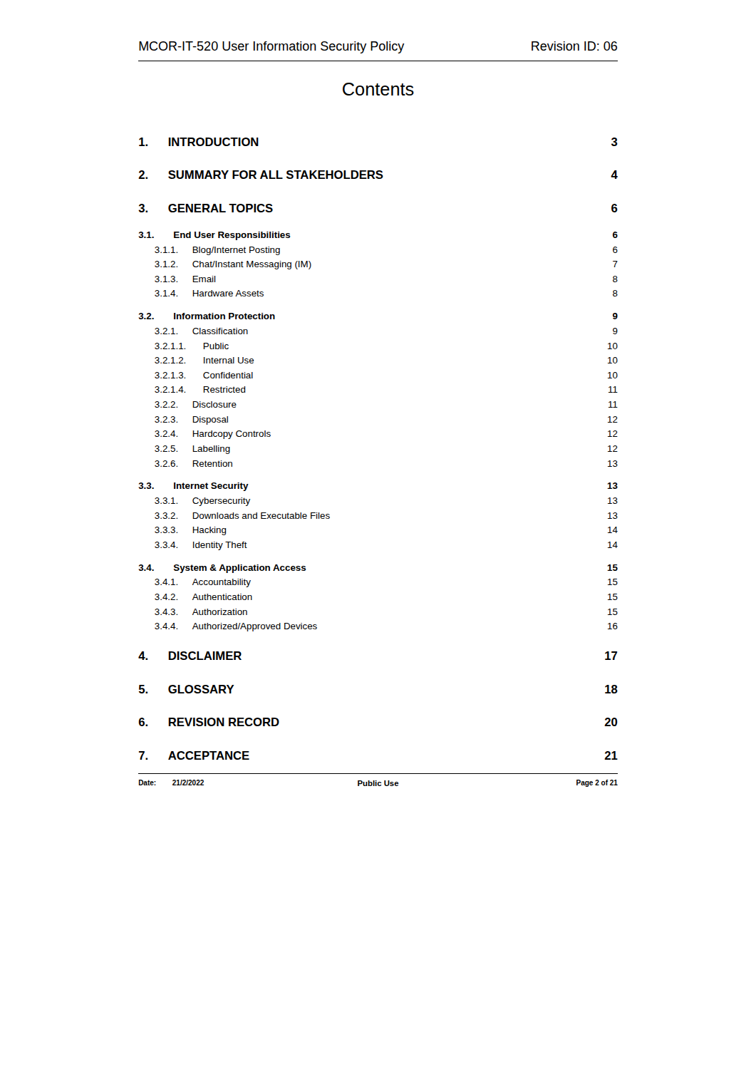MCOR-IT-520 User Information Security Policy
Revision ID: 06
Contents
1. INTRODUCTION 3
2. SUMMARY FOR ALL STAKEHOLDERS 4
3. GENERAL TOPICS 6
3.1. End User Responsibilities 6
3.1.1. Blog/Internet Posting 6
3.1.2. Chat/Instant Messaging (IM) 7
3.1.3. Email 8
3.1.4. Hardware Assets 8
3.2. Information Protection 9
3.2.1. Classification 9
3.2.1.1. Public 10
3.2.1.2. Internal Use 10
3.2.1.3. Confidential 10
3.2.1.4. Restricted 11
3.2.2. Disclosure 11
3.2.3. Disposal 12
3.2.4. Hardcopy Controls 12
3.2.5. Labelling 12
3.2.6. Retention 13
3.3. Internet Security 13
3.3.1. Cybersecurity 13
3.3.2. Downloads and Executable Files 13
3.3.3. Hacking 14
3.3.4. Identity Theft 14
3.4. System & Application Access 15
3.4.1. Accountability 15
3.4.2. Authentication 15
3.4.3. Authorization 15
3.4.4. Authorized/Approved Devices 16
4. DISCLAIMER 17
5. GLOSSARY 18
6. REVISION RECORD 20
7. ACCEPTANCE 21
Date: 21/2/2022
Public Use
Page 2 of 21